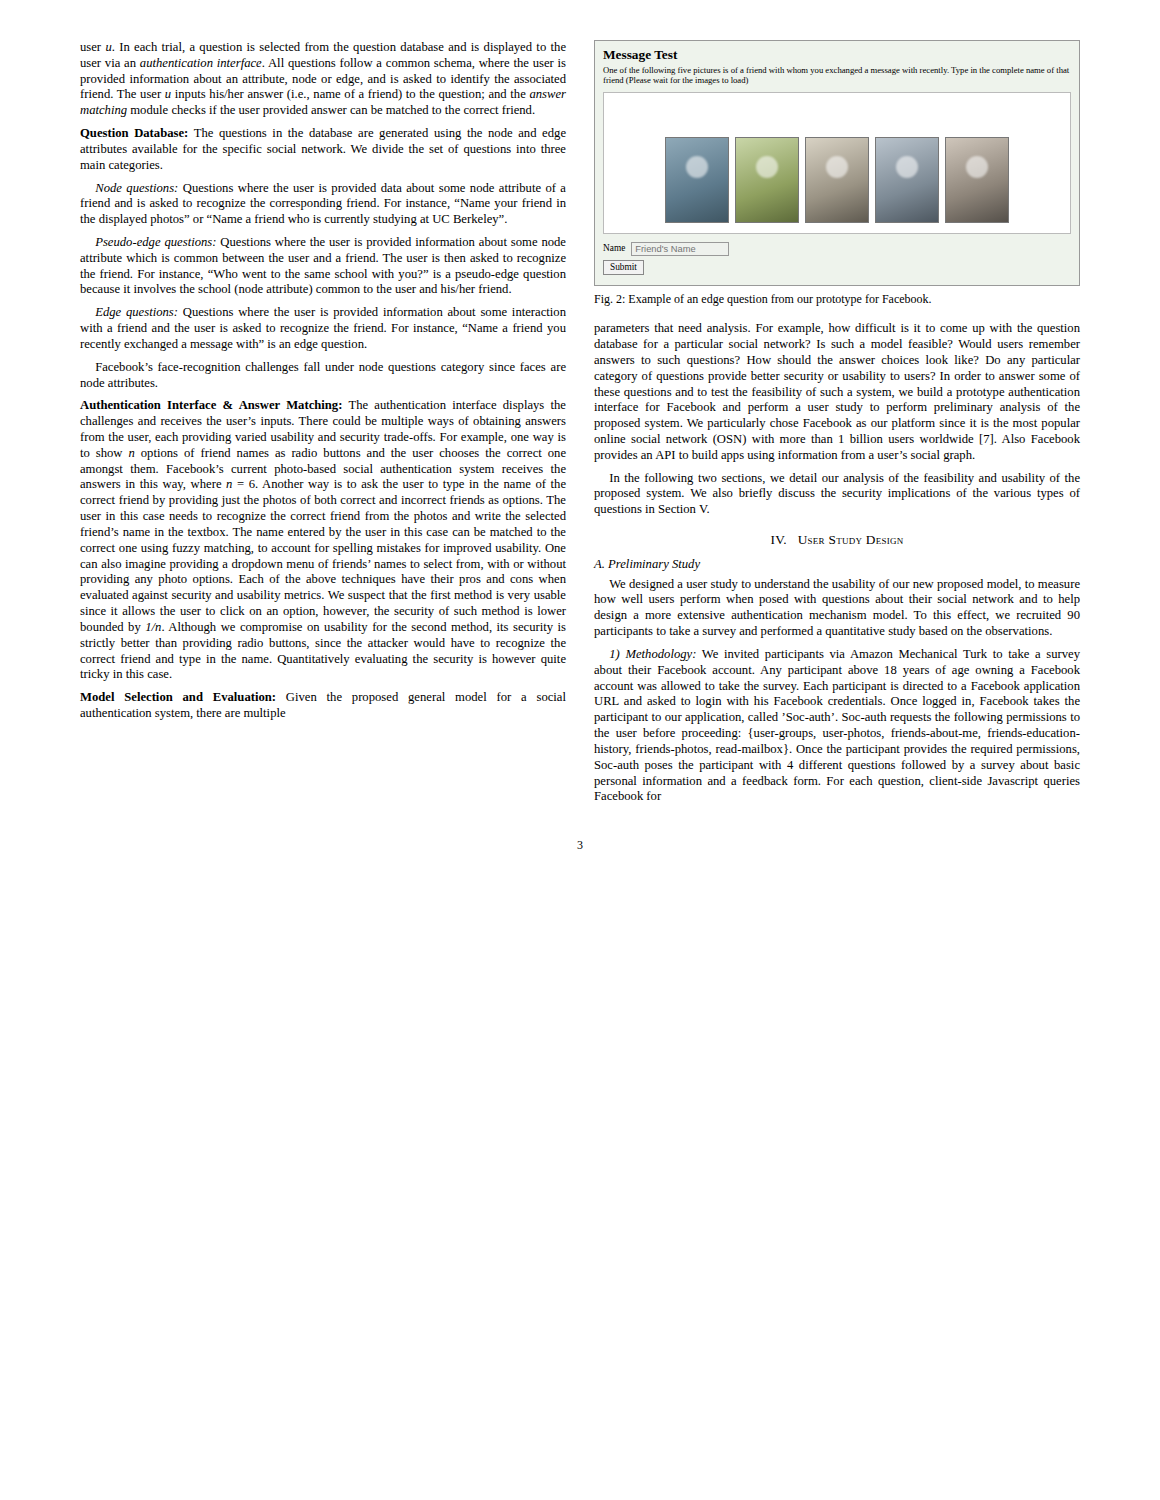user u. In each trial, a question is selected from the question database and is displayed to the user via an authentication interface. All questions follow a common schema, where the user is provided information about an attribute, node or edge, and is asked to identify the associated friend. The user u inputs his/her answer (i.e., name of a friend) to the question; and the answer matching module checks if the user provided answer can be matched to the correct friend.
Question Database: The questions in the database are generated using the node and edge attributes available for the specific social network. We divide the set of questions into three main categories.
Node questions: Questions where the user is provided data about some node attribute of a friend and is asked to recognize the corresponding friend. For instance, “Name your friend in the displayed photos” or “Name a friend who is currently studying at UC Berkeley”.
Pseudo-edge questions: Questions where the user is provided information about some node attribute which is common between the user and a friend. The user is then asked to recognize the friend. For instance, “Who went to the same school with you?” is a pseudo-edge question because it involves the school (node attribute) common to the user and his/her friend.
Edge questions: Questions where the user is provided information about some interaction with a friend and the user is asked to recognize the friend. For instance, “Name a friend you recently exchanged a message with” is an edge question.
Facebook’s face-recognition challenges fall under node questions category since faces are node attributes.
Authentication Interface & Answer Matching: The authentication interface displays the challenges and receives the user’s inputs. There could be multiple ways of obtaining answers from the user, each providing varied usability and security trade-offs. For example, one way is to show n options of friend names as radio buttons and the user chooses the correct one amongst them. Facebook’s current photo-based social authentication system receives the answers in this way, where n = 6. Another way is to ask the user to type in the name of the correct friend by providing just the photos of both correct and incorrect friends as options. The user in this case needs to recognize the correct friend from the photos and write the selected friend’s name in the textbox. The name entered by the user in this case can be matched to the correct one using fuzzy matching, to account for spelling mistakes for improved usability. One can also imagine providing a dropdown menu of friends’ names to select from, with or without providing any photo options. Each of the above techniques have their pros and cons when evaluated against security and usability metrics. We suspect that the first method is very usable since it allows the user to click on an option, however, the security of such method is lower bounded by 1/n. Although we compromise on usability for the second method, its security is strictly better than providing radio buttons, since the attacker would have to recognize the correct friend and type in the name. Quantitatively evaluating the security is however quite tricky in this case.
Model Selection and Evaluation: Given the proposed general model for a social authentication system, there are multiple
Message Test
One of the following five pictures is of a friend with whom you exchanged a message with recently. Type in the complete name of that friend (Please wait for the images to load)
Name
Submit
Fig. 2: Example of an edge question from our prototype for Facebook.
parameters that need analysis. For example, how difficult is it to come up with the question database for a particular social network? Is such a model feasible? Would users remember answers to such questions? How should the answer choices look like? Do any particular category of questions provide better security or usability to users? In order to answer some of these questions and to test the feasibility of such a system, we build a prototype authentication interface for Facebook and perform a user study to perform preliminary analysis of the proposed system. We particularly chose Facebook as our platform since it is the most popular online social network (OSN) with more than 1 billion users worldwide [7]. Also Facebook provides an API to build apps using information from a user’s social graph.
In the following two sections, we detail our analysis of the feasibility and usability of the proposed system. We also briefly discuss the security implications of the various types of questions in Section V.
IV. User Study Design
A. Preliminary Study
We designed a user study to understand the usability of our new proposed model, to measure how well users perform when posed with questions about their social network and to help design a more extensive authentication mechanism model. To this effect, we recruited 90 participants to take a survey and performed a quantitative study based on the observations.
1) Methodology: We invited participants via Amazon Mechanical Turk to take a survey about their Facebook account. Any participant above 18 years of age owning a Facebook account was allowed to take the survey. Each participant is directed to a Facebook application URL and asked to login with his Facebook credentials. Once logged in, Facebook takes the participant to our application, called ’Soc-auth’. Soc-auth requests the following permissions to the user before proceeding: {user-groups, user-photos, friends-about-me, friends-education-history, friends-photos, read-mailbox}. Once the participant provides the required permissions, Soc-auth poses the participant with 4 different questions followed by a survey about basic personal information and a feedback form. For each question, client-side Javascript queries Facebook for
3